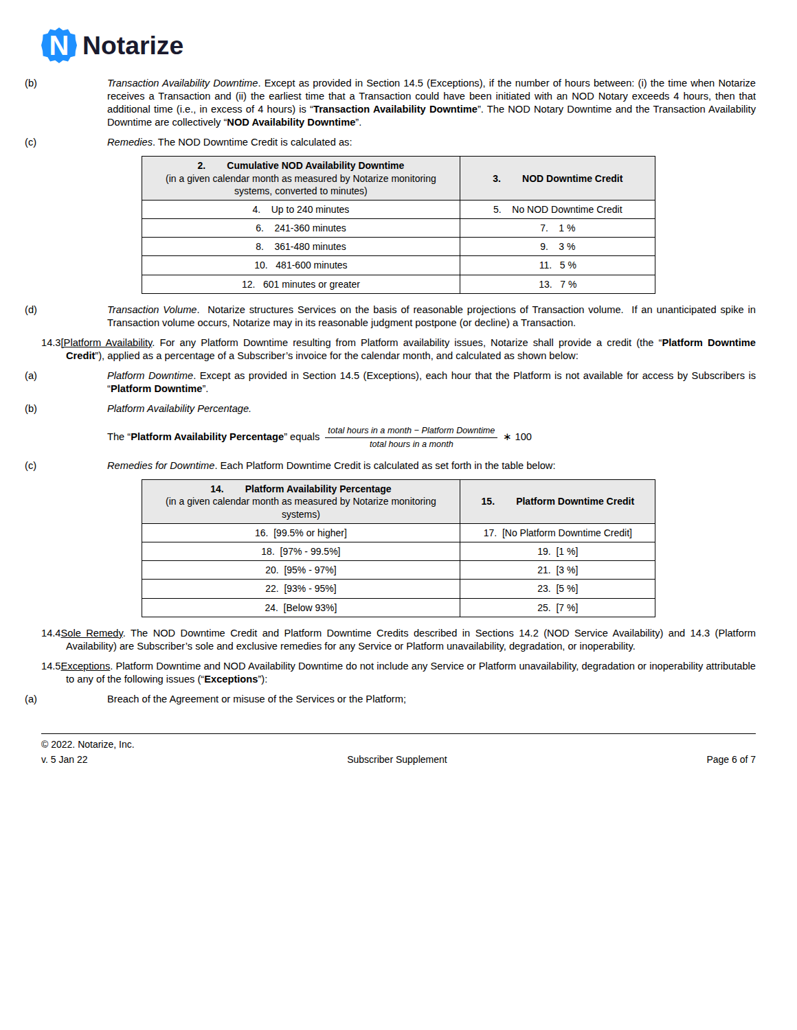NNotarize
(b) Transaction Availability Downtime. Except as provided in Section 14.5 (Exceptions), if the number of hours between: (i) the time when Notarize receives a Transaction and (ii) the earliest time that a Transaction could have been initiated with an NOD Notary exceeds 4 hours, then that additional time (i.e., in excess of 4 hours) is “Transaction Availability Downtime”. The NOD Notary Downtime and the Transaction Availability Downtime are collectively “NOD Availability Downtime”.
(c) Remedies. The NOD Downtime Credit is calculated as:
| 2. Cumulative NOD Availability Downtime (in a given calendar month as measured by Notarize monitoring systems, converted to minutes) | 3. NOD Downtime Credit |
| --- | --- |
| 4. Up to 240 minutes | 5. No NOD Downtime Credit |
| 6. 241-360 minutes | 7. 1 % |
| 8. 361-480 minutes | 9. 3 % |
| 10. 481-600 minutes | 11. 5 % |
| 12. 601 minutes or greater | 13. 7 % |
(d) Transaction Volume. Notarize structures Services on the basis of reasonable projections of Transaction volume. If an unanticipated spike in Transaction volume occurs, Notarize may in its reasonable judgment postpone (or decline) a Transaction.
14.3[Platform Availability. For any Platform Downtime resulting from Platform availability issues, Notarize shall provide a credit (the “Platform Downtime Credit”), applied as a percentage of a Subscriber’s invoice for the calendar month, and calculated as shown below:
(a) Platform Downtime. Except as provided in Section 14.5 (Exceptions), each hour that the Platform is not available for access by Subscribers is “Platform Downtime”.
(b) Platform Availability Percentage.
The “Platform Availability Percentage” equals total hours in a month − Platform Downtime total hours in a month ∗ 100
(c) Remedies for Downtime. Each Platform Downtime Credit is calculated as set forth in the table below:
| 14. Platform Availability Percentage (in a given calendar month as measured by Notarize monitoring systems) | 15. Platform Downtime Credit |
| --- | --- |
| 16. [99.5% or higher] | 17. [No Platform Downtime Credit] |
| 18. [97% - 99.5%] | 19. [1 %] |
| 20. [95% - 97%] | 21. [3 %] |
| 22. [93% - 95%] | 23. [5 %] |
| 24. [Below 93%] | 25. [7 %] |
14.4Sole Remedy. The NOD Downtime Credit and Platform Downtime Credits described in Sections 14.2 (NOD Service Availability) and 14.3 (Platform Availability) are Subscriber’s sole and exclusive remedies for any Service or Platform unavailability, degradation, or inoperability.
14.5Exceptions. Platform Downtime and NOD Availability Downtime do not include any Service or Platform unavailability, degradation or inoperability attributable to any of the following issues (“Exceptions”):
(a) Breach of the Agreement or misuse of the Services or the Platform;
© 2022. Notarize, Inc.
v. 5 Jan 22 Subscriber Supplement Page 6 of 7